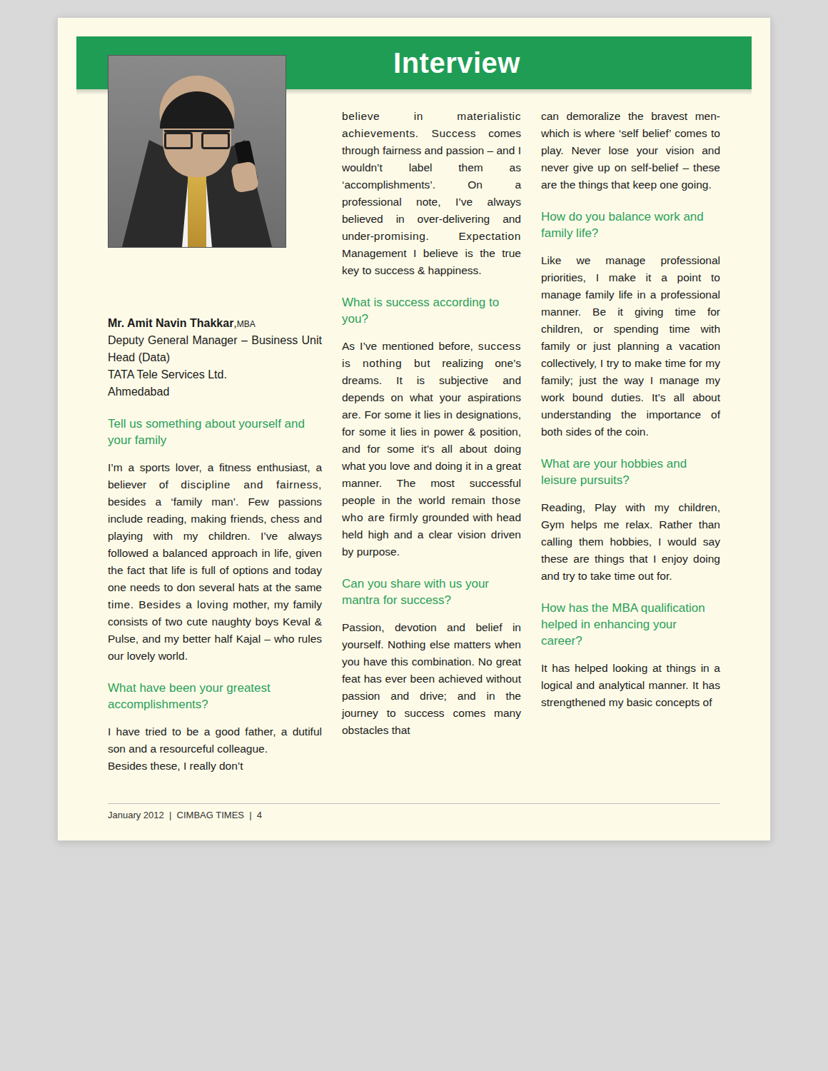Interview
Mr. Amit Navin Thakkar,MBA
Deputy General Manager – Business Unit Head (Data)
TATA Tele Services Ltd.
Ahmedabad
Tell us something about yourself and your family
I’m a sports lover, a fitness enthusiast, a believer of discipline and fairness, besides a ‘family man’. Few passions include reading, making friends, chess and playing with my children. I’ve always followed a balanced approach in life, given the fact that life is full of options and today one needs to don several hats at the same time. Besides a loving mother, my family consists of two cute naughty boys Keval & Pulse, and my better half Kajal – who rules our lovely world.
What have been your greatest accomplishments?
I have tried to be a good father, a dutiful son and a resourceful colleague.
Besides these, I really don’t
believe in materialistic achievements. Success comes through fairness and passion – and I wouldn’t label them as ‘accomplishments’. On a professional note, I’ve always believed in over-delivering and under-promising. Expectation Management I believe is the true key to success & happiness.
What is success according to you?
As I’ve mentioned before, success is nothing but realizing one’s dreams. It is subjective and depends on what your aspirations are. For some it lies in designations, for some it lies in power & position, and for some it’s all about doing what you love and doing it in a great manner. The most successful people in the world remain those who are firmly grounded with head held high and a clear vision driven by purpose.
Can you share with us your mantra for success?
Passion, devotion and belief in yourself. Nothing else matters when you have this combination. No great feat has ever been achieved without passion and drive; and in the journey to success comes many obstacles that
can demoralize the bravest men- which is where ‘self belief’ comes to play. Never lose your vision and never give up on self-belief – these are the things that keep one going.
How do you balance work and family life?
Like we manage professional priorities, I make it a point to manage family life in a professional manner. Be it giving time for children, or spending time with family or just planning a vacation collectively, I try to make time for my family; just the way I manage my work bound duties. It’s all about understanding the importance of both sides of the coin.
What are your hobbies and leisure pursuits?
Reading, Play with my children, Gym helps me relax. Rather than calling them hobbies, I would say these are things that I enjoy doing and try to take time out for.
How has the MBA qualification helped in enhancing your career?
It has helped looking at things in a logical and analytical manner. It has strengthened my basic concepts of
January 2012 | CIMBAG TIMES | 4